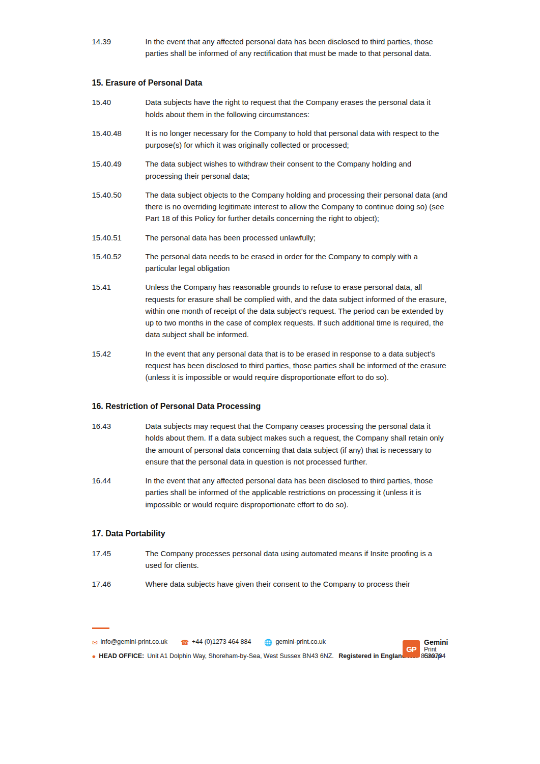14.39
In the event that any affected personal data has been disclosed to third parties, those parties shall be informed of any rectification that must be made to that personal data.
15. Erasure of Personal Data
15.40
Data subjects have the right to request that the Company erases the personal data it holds about them in the following circumstances:
15.40.48
It is no longer necessary for the Company to hold that personal data with respect to the purpose(s) for which it was originally collected or processed;
15.40.49
The data subject wishes to withdraw their consent to the Company holding and processing their personal data;
15.40.50
The data subject objects to the Company holding and processing their personal data (and there is no overriding legitimate interest to allow the Company to continue doing so) (see Part 18 of this Policy for further details concerning the right to object);
15.40.51
The personal data has been processed unlawfully;
15.40.52
The personal data needs to be erased in order for the Company to comply with a particular legal obligation
15.41
Unless the Company has reasonable grounds to refuse to erase personal data, all requests for erasure shall be complied with, and the data subject informed of the erasure, within one month of receipt of the data subject’s request. The period can be extended by up to two months in the case of complex requests. If such additional time is required, the data subject shall be informed.
15.42
In the event that any personal data that is to be erased in response to a data subject’s request has been disclosed to third parties, those parties shall be informed of the erasure (unless it is impossible or would require disproportionate effort to do so).
16. Restriction of Personal Data Processing
16.43
Data subjects may request that the Company ceases processing the personal data it holds about them. If a data subject makes such a request, the Company shall retain only the amount of personal data concerning that data subject (if any) that is necessary to ensure that the personal data in question is not processed further.
16.44
In the event that any affected personal data has been disclosed to third parties, those parties shall be informed of the applicable restrictions on processing it (unless it is impossible or would require disproportionate effort to do so).
17. Data Portability
17.45
The Company processes personal data using automated means if Insite proofing is a used for clients.
17.46
Where data subjects have given their consent to the Company to process their
✉info@gemini-print.co.uk ☎+44 (0)1273 464 884 🌐gemini-print.co.uk
●HEAD OFFICE: Unit A1 Dolphin Way, Shoreham-by-Sea, West Sussex BN43 6NZ. Registered in England No. 8530704
GP
Gemini Print Group